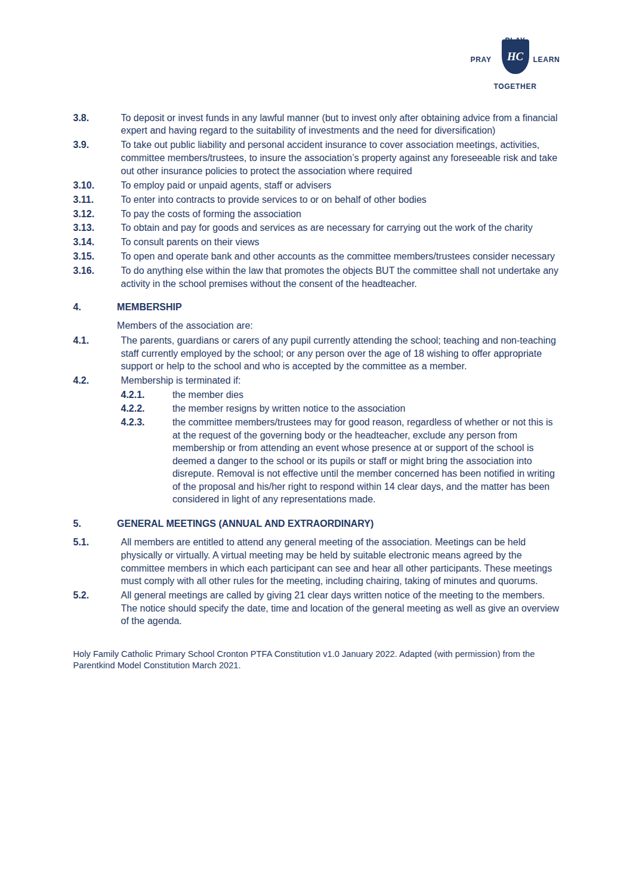PLAY PRAY LEARN HC TOGETHER
3.8. To deposit or invest funds in any lawful manner (but to invest only after obtaining advice from a financial expert and having regard to the suitability of investments and the need for diversification)
3.9. To take out public liability and personal accident insurance to cover association meetings, activities, committee members/trustees, to insure the association’s property against any foreseeable risk and take out other insurance policies to protect the association where required
3.10. To employ paid or unpaid agents, staff or advisers
3.11. To enter into contracts to provide services to or on behalf of other bodies
3.12. To pay the costs of forming the association
3.13. To obtain and pay for goods and services as are necessary for carrying out the work of the charity
3.14. To consult parents on their views
3.15. To open and operate bank and other accounts as the committee members/trustees consider necessary
3.16. To do anything else within the law that promotes the objects BUT the committee shall not undertake any activity in the school premises without the consent of the headteacher.
4. MEMBERSHIP
Members of the association are:
4.1. The parents, guardians or carers of any pupil currently attending the school; teaching and non-teaching staff currently employed by the school; or any person over the age of 18 wishing to offer appropriate support or help to the school and who is accepted by the committee as a member.
4.2. Membership is terminated if:
4.2.1. the member dies
4.2.2. the member resigns by written notice to the association
4.2.3. the committee members/trustees may for good reason, regardless of whether or not this is at the request of the governing body or the headteacher, exclude any person from membership or from attending an event whose presence at or support of the school is deemed a danger to the school or its pupils or staff or might bring the association into disrepute. Removal is not effective until the member concerned has been notified in writing of the proposal and his/her right to respond within 14 clear days, and the matter has been considered in light of any representations made.
5. GENERAL MEETINGS (ANNUAL AND EXTRAORDINARY)
5.1. All members are entitled to attend any general meeting of the association. Meetings can be held physically or virtually. A virtual meeting may be held by suitable electronic means agreed by the committee members in which each participant can see and hear all other participants. These meetings must comply with all other rules for the meeting, including chairing, taking of minutes and quorums.
5.2. All general meetings are called by giving 21 clear days written notice of the meeting to the members. The notice should specify the date, time and location of the general meeting as well as give an overview of the agenda.
Holy Family Catholic Primary School Cronton PTFA Constitution v1.0 January 2022. Adapted (with permission) from the Parentkind Model Constitution March 2021.